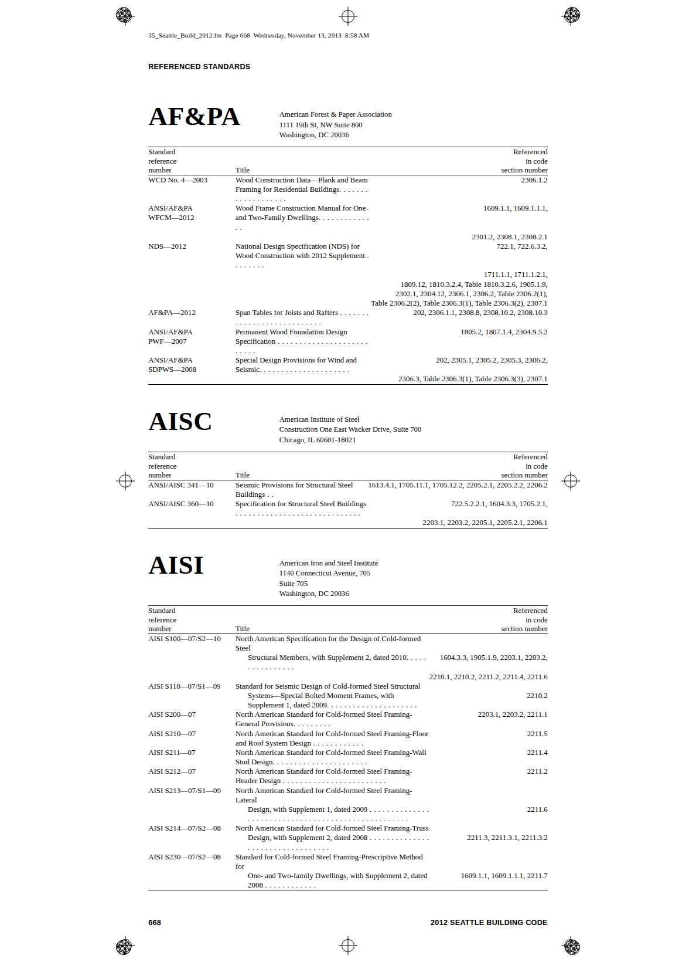35_Seattle_Build_2012.fm Page 668 Wednesday, November 13, 2013 8:58 AM
REFERENCED STANDARDS
AF&PA
American Forest & Paper Association
1111 19th St, NW Suite 800
Washington, DC 20036
| Standard | | Referenced |
| reference | | in code |
| number | Title | section number |
| WCD No. 4—2003 | Wood Construction Data—Plank and Beam Framing for Residential Buildings . . . . . . . . . . . . . . . . . . . | 2306.1.2 |
| ANSI/AF&PA WFCM—2012 | Wood Frame Construction Manual for One- and Two-Family Dwellings . . . . . . . . . . . . . . | 1609.1.1, 1609.1.1.1, |
| | | 2301.2, 2308.1, 2308.2.1 |
| NDS—2012 | National Design Specification (NDS) for Wood Construction with 2012 Supplement . . . . . . . . | 722.1, 722.6.3.2, |
| | | 1711.1.1, 1711.1.2.1, |
| | | 1809.12, 1810.3.2.4, Table 1810.3.2.6, 1905.1.9, |
| | | 2302.1, 2304.12, 2306.1, 2306.2, Table 2306.2(1), |
| | | Table 2306.2(2), Table 2306.3(1), Table 2306.3(2), 2307.1 |
| AF&PA—2012 | Span Tables for Joists and Rafters . . . . . . . . . . . . . . . . . . . . . . . . . . . | 202, 2306.1.1, 2308.8, 2308.10.2, 2308.10.3 |
| ANSI/AF&PA PWF—2007 | Permanent Wood Foundation Design Specification . . . . . . . . . . . . . . . . . . . . . . . . . . | 1805.2, 1807.1.4, 2304.9.5.2 |
| ANSI/AF&PA SDPWS—2008 | Special Design Provisions for Wind and Seismic . . . . . . . . . . . . . . . . . . . . . | 202, 2305.1, 2305.2, 2305.3, 2306.2, |
| | | 2306.3, Table 2306.3(1), Table 2306.3(3), 2307.1 |
AISC
American Institute of Steel
Construction One East Wacker Drive, Suite 700
Chicago, IL 60601-18021
| Standard | | Referenced |
| reference | | in code |
| number | Title | section number |
| ANSI/AISC 341—10 | Seismic Provisions for Structural Steel Buildings . . | 1613.4.1, 1705.11.1, 1705.12.2, 2205.2.1, 2205.2.2, 2206.2 |
| ANSI/AISC 360—10 | Specification for Structural Steel Buildings . . . . . . . . . . . . . . . . . . . . . . . . . . . . . | 722.5.2.2.1, 1604.3.3, 1705.2.1, |
| | | 2203.1, 2203.2, 2205.1, 2205.2.1, 2206.1 |
AISI
American Iron and Steel Institute
1140 Connecticut Avenue, 705
Suite 705
Washington, DC 20036
| Standard | | Referenced |
| reference | | in code |
| number | Title | section number |
| AISI S100—07/S2—10 | North American Specification for the Design of Cold-formed Steel | |
| | Structural Members, with Supplement 2, dated 2010 . . . . . . . . . . . . . . . . | 1604.3.3, 1905.1.9, 2203.1, 2203.2, |
| | | 2210.1, 2210.2, 2211.2, 2211.4, 2211.6 |
| AISI S110—07/S1—09 | Standard for Seismic Design of Cold-formed Steel Structural | |
| | Systems—Special Bolted Moment Frames, with Supplement 1, dated 2009 . . . . . . . . . . . . . . . . . . . . . | 2210.2 |
| AISI S200—07 | North American Standard for Cold-formed Steel Framing-General Provisions . . . . . . . . . | 2203.1, 2203.2, 2211.1 |
| AISI S210—07 | North American Standard for Cold-formed Steel Framing-Floor and Roof System Design . . . . . . . . . . . . | 2211.5 |
| AISI S211—07 | North American Standard for Cold-formed Steel Framing-Wall Stud Design . . . . . . . . . . . . . . . . . . . . . . | 2211.4 |
| AISI S212—07 | North American Standard for Cold-formed Steel Framing-Header Design . . . . . . . . . . . . . . . . . . . . . . . . | 2211.2 |
| AISI S213—07/S1—09 | North American Standard for Cold-formed Steel Framing-Lateral | |
| | Design, with Supplement 1, dated 2009 . . . . . . . . . . . . . . . . . . . . . . . . . . . . . . . . . . . . . . . . . . . . . . . . . . . | 2211.6 |
| AISI S214—07/S2—08 | North American Standard for Cold-formed Steel Framing-Truss | |
| | Design, with Supplement 2, dated 2008 . . . . . . . . . . . . . . . . . . . . . . . . . . . . . . . . . | 2211.3, 2211.3.1, 2211.3.2 |
| AISI S230—07/S2—08 | Standard for Cold-formed Steel Framing-Prescriptive Method for | |
| | One- and Two-family Dwellings, with Supplement 2, dated 2008 . . . . . . . . . . . . | 1609.1.1, 1609.1.1.1, 2211.7 |
668 2012 SEATTLE BUILDING CODE